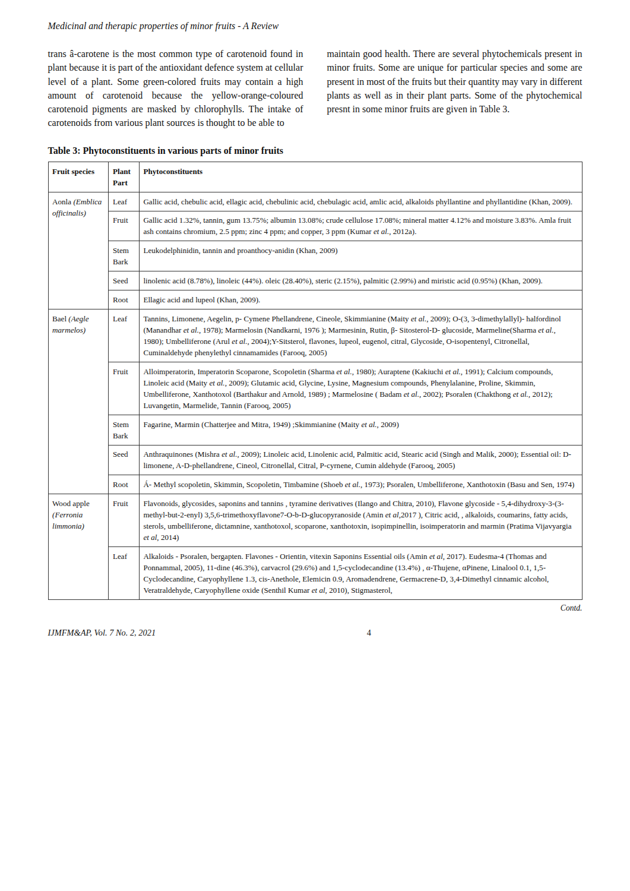Medicinal and therapic properties of minor fruits - A Review
trans â-carotene is the most common type of carotenoid found in plant because it is part of the antioxidant defence system at cellular level of a plant. Some green-colored fruits may contain a high amount of carotenoid because the yellow-orange-coloured carotenoid pigments are masked by chlorophylls. The intake of carotenoids from various plant sources is thought to be able to
maintain good health. There are several phytochemicals present in minor fruits. Some are unique for particular species and some are present in most of the fruits but their quantity may vary in different plants as well as in their plant parts. Some of the phytochemical presnt in some minor fruits are given in Table 3.
Table 3: Phytoconstituents in various parts of minor fruits
| Fruit species | Plant Part | Phytoconstituents |
| --- | --- | --- |
| Aonla (Emblica officinalis) | Leaf | Gallic acid, chebulic acid, ellagic acid, chebulinic acid, chebulagic acid, amlic acid, alkaloids phyllantine and phyllantidine (Khan, 2009). |
| Fruit | Gallic acid 1.32%, tannin, gum 13.75%; albumin 13.08%; crude cellulose 17.08%; mineral matter 4.12% and moisture 3.83%. Amla fruit ash contains chromium, 2.5 ppm; zinc 4 ppm; and copper, 3 ppm (Kumar et al. , 2012a). |
| Stem Bark | Leukodelphinidin, tannin and proanthocy-anidin (Khan, 2009) |
| Seed | linolenic acid (8.78%), linoleic (44%). oleic (28.40%), steric (2.15%), palmitic (2.99%) and miristic acid (0.95%) (Khan, 2009). |
| Root | Ellagic acid and lupeol (Khan, 2009). |
| Bael (Aegle marmelos) | Leaf | Tannins, Limonene, Aegelin, p- Cymene Phellandrene, Cineole, Skimmianine (Maity et al. , 2009); O-(3, 3-dimethylallyl)- halfordinol (Manandhar et al. , 1978); Marmelosin (Nandkarni, 1976 ); Marmesinin, Rutin, β- Sitosterol-D- glucoside, Marmeline(Sharma et al. , 1980); Umbelliferone (Arul et al. , 2004);Y-Sitsterol, flavones, lupeol, eugenol, citral, Glycoside, O-isopentenyl, Citronellal, Cuminaldehyde phenylethyl cinnamamides (Farooq, 2005) |
| Fruit | Alloimperatorin, Imperatorin Scoparone, Scopoletin (Sharma et al. , 1980); Auraptene (Kakiuchi et al. , 1991); Calcium compounds, Linoleic acid (Maity et al. , 2009); Glutamic acid, Glycine, Lysine, Magnesium compounds, Phenylalanine, Proline, Skimmin, Umbelliferone, Xanthotoxol (Barthakur and Arnold, 1989) ; Marmelosine ( Badam et al. , 2002); Psoralen (Chakthong et al. , 2012); Luvangetin, Marmelide, Tannin (Farooq, 2005) |
| Stem Bark | Fagarine, Marmin (Chatterjee and Mitra, 1949) ;Skimmianine (Maity et al. , 2009) |
| Seed | Anthraquinones (Mishra et al. , 2009); Linoleic acid, Linolenic acid, Palmitic acid, Stearic acid (Singh and Malik, 2000); Essential oil: D-limonene, A-D-phellandrene, Cineol, Citronellal, Citral, P-cyrnene, Cumin aldehyde (Farooq, 2005) |
| Root | Á- Methyl scopoletin, Skimmin, Scopoletin, Timbamine (Shoeb et al. , 1973); Psoralen, Umbelliferone, Xanthotoxin (Basu and Sen, 1974) |
| Wood apple (Ferronia limmonia) | Fruit | Flavonoids, glycosides, saponins and tannins , tyramine derivatives (Ilango and Chitra, 2010), Flavone glycoside - 5,4-dihydroxy-3-(3-methyl-but-2-enyl) 3,5,6-trimethoxyflavone7-O-b-D-glucopyranoside (Amin et al ,2017 ), Citric acid, , alkaloids, coumarins, fatty acids, sterols, umbelliferone, dictamnine, xanthotoxol, scoparone, xanthotoxin, isopimpinellin, isoimperatorin and marmin (Pratima Vijavyargia et al , 2014) |
| Leaf | Alkaloids - Psoralen, bergapten. Flavones - Orientin, vitexin Saponins Essential oils (Amin et al , 2017). Eudesma-4 (Thomas and Ponnammal, 2005), 11-dine (46.3%), carvacrol (29.6%) and 1,5-cyclodecandine (13.4%) , α-Thujene, αPinene, Linalool 0.1, 1,5-Cyclodecandine, Caryophyllene 1.3, cis-Anethole, Elemicin 0.9, Aromadendrene, Germacrene-D, 3,4-Dimethyl cinnamic alcohol, Veratraldehyde, Caryophyllene oxide (Senthil Kumar et al , 2010), Stigmasterol, |
Contd.
IJMFM&AP, Vol. 7 No. 2, 2021
4